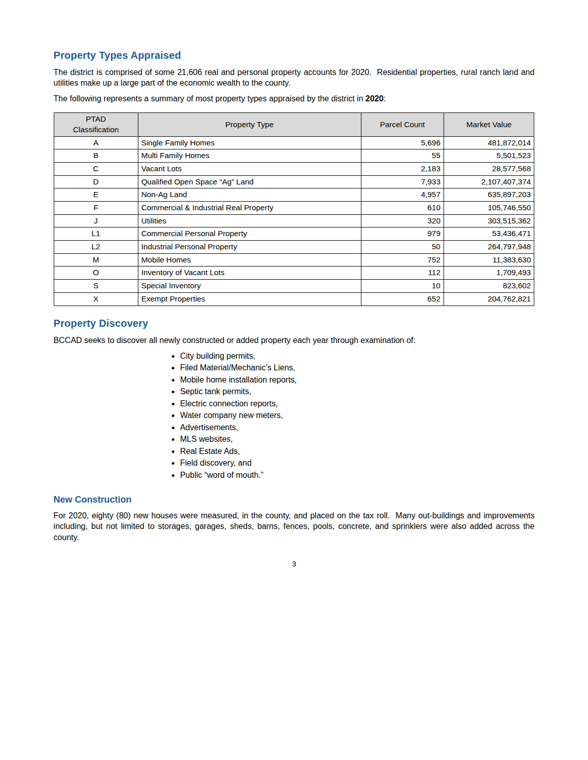Property Types Appraised
The district is comprised of some 21,606 real and personal property accounts for 2020. Residential properties, rural ranch land and utilities make up a large part of the economic wealth to the county.
The following represents a summary of most property types appraised by the district in 2020:
| PTAD Classification | Property Type | Parcel Count | Market Value |
| --- | --- | --- | --- |
| A | Single Family Homes | 5,696 | 481,872,014 |
| B | Multi Family Homes | 55 | 5,501,523 |
| C | Vacant Lots | 2,183 | 28,577,568 |
| D | Qualified Open Space “Ag” Land | 7,933 | 2,107,407,374 |
| E | Non-Ag Land | 4,957 | 635,897,203 |
| F | Commercial & Industrial Real Property | 610 | 105,746,550 |
| J | Utilities | 320 | 303,515,362 |
| L1 | Commercial Personal Property | 979 | 53,436,471 |
| L2 | Industrial Personal Property | 50 | 264,797,948 |
| M | Mobile Homes | 752 | 11,383,630 |
| O | Inventory of Vacant Lots | 112 | 1,709,493 |
| S | Special Inventory | 10 | 823,602 |
| X | Exempt Properties | 652 | 204,762,821 |
Property Discovery
BCCAD seeks to discover all newly constructed or added property each year through examination of:
City building permits,
Filed Material/Mechanic’s Liens,
Mobile home installation reports,
Septic tank permits,
Electric connection reports,
Water company new meters,
Advertisements,
MLS websites,
Real Estate Ads,
Field discovery, and
Public “word of mouth.”
New Construction
For 2020, eighty (80) new houses were measured, in the county, and placed on the tax roll. Many out-buildings and improvements including, but not limited to storages, garages, sheds, barns, fences, pools, concrete, and sprinklers were also added across the county.
3